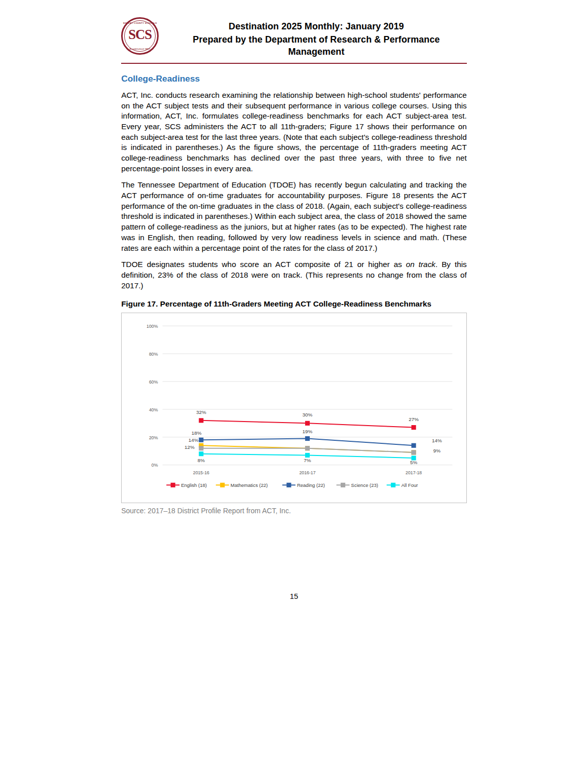SHELBY COUNTY SCHOOLS
SCS
Established 1867
Destination 2025 Monthly: January 2019
Prepared by the Department of Research & Performance Management
College-Readiness
ACT, Inc. conducts research examining the relationship between high-school students' performance on the ACT subject tests and their subsequent performance in various college courses. Using this information, ACT, Inc. formulates college-readiness benchmarks for each ACT subject-area test. Every year, SCS administers the ACT to all 11th-graders; Figure 17 shows their performance on each subject-area test for the last three years. (Note that each subject's college-readiness threshold is indicated in parentheses.) As the figure shows, the percentage of 11th-graders meeting ACT college-readiness benchmarks has declined over the past three years, with three to five net percentage-point losses in every area.
The Tennessee Department of Education (TDOE) has recently begun calculating and tracking the ACT performance of on-time graduates for accountability purposes. Figure 18 presents the ACT performance of the on-time graduates in the class of 2018. (Again, each subject's college-readiness threshold is indicated in parentheses.) Within each subject area, the class of 2018 showed the same pattern of college-readiness as the juniors, but at higher rates (as to be expected). The highest rate was in English, then reading, followed by very low readiness levels in science and math. (These rates are each within a percentage point of the rates for the class of 2017.)
TDOE designates students who score an ACT composite of 21 or higher as on track. By this definition, 23% of the class of 2018 were on track. (This represents no change from the class of 2017.)
Figure 17. Percentage of 11th-Graders Meeting ACT College-Readiness Benchmarks
100% 80% 60% 40% 20% 0% 2015-16 2016-17 2017-18 Series: English (18): 32, 30, 27 -> y = 380 - 3.6*v Series: Science (23): 12, 12, 9 (slightly offset to show grey line) 32% 30% 27% 18% 19% 14% 14% 12% 9% 8% 7% 5% English (18) Mathematics (22) Reading (22) Science (23) All Four
Source: 2017–18 District Profile Report from ACT, Inc.
15